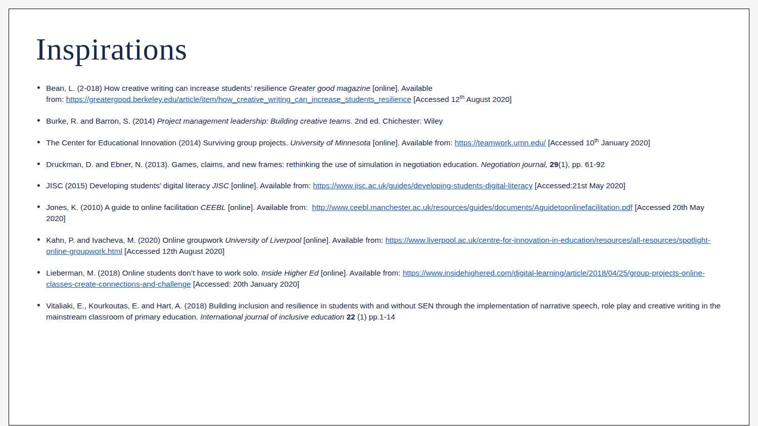Inspirations
Bean, L. (2-018) How creative writing can increase students’ resilience Greater good magazine [online]. Available from: https://greatergood.berkeley.edu/article/item/how_creative_writing_can_increase_students_resilience [Accessed 12th August 2020]
Burke, R. and Barron, S. (2014) Project management leadership: Building creative teams. 2nd ed. Chichester: Wiley
The Center for Educational Innovation (2014) Surviving group projects. University of Minnesota [online]. Available from: https://teamwork.umn.edu/ [Accessed 10th January 2020]
Druckman, D. and Ebner, N. (2013). Games, claims, and new frames: rethinking the use of simulation in negotiation education. Negotiation journal, 29(1), pp. 61-92
JISC (2015) Developing students’ digital literacy JISC [online]. Available from: https://www.jisc.ac.uk/guides/developing-students-digital-literacy [Accessed:21st May 2020]
Jones, K. (2010) A guide to online facilitation CEEBL [online]. Available from: http://www.ceebl.manchester.ac.uk/resources/guides/documents/Aguidetoonlinefacilitation.pdf [Accessed 20th May 2020]
Kahn, P. and Ivacheva, M. (2020) Online groupwork University of Liverpool [online]. Available from: https://www.liverpool.ac.uk/centre-for-innovation-in-education/resources/all-resources/spotlight-online-groupwork.html [Accessed 12th August 2020]
Lieberman, M. (2018) Online students don’t have to work solo. Inside Higher Ed [online]. Available from: https://www.insidehighered.com/digital-learning/article/2018/04/25/group-projects-online-classes-create-connections-and-challenge [Accessed: 20th January 2020]
Vitaliaki, E., Kourkoutas, E. and Hart, A. (2018) Building inclusion and resilience in students with and without SEN through the implementation of narrative speech, role play and creative writing in the mainstream classroom of primary education. International journal of inclusive education 22 (1) pp.1-14